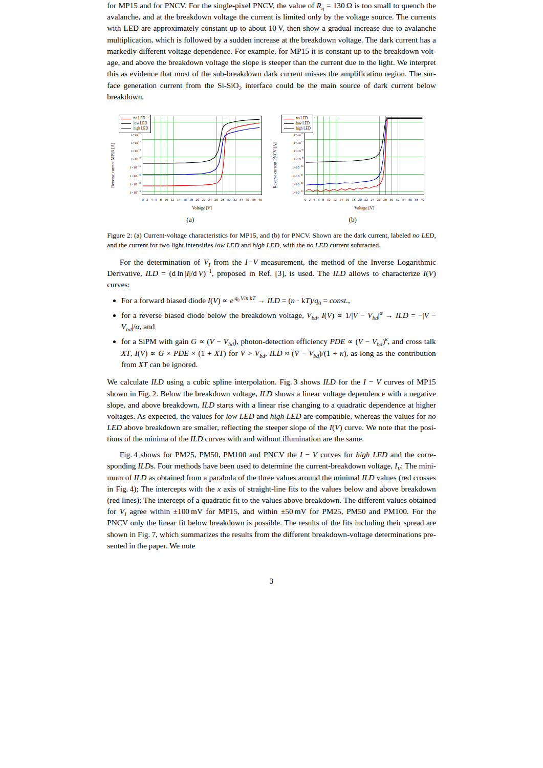for MP15 and for PNCV. For the single-pixel PNCV, the value of Rq = 130 Ω is too small to quench the avalanche, and at the breakdown voltage the current is limited only by the voltage source. The currents with LED are approximately constant up to about 10 V, then show a gradual increase due to avalanche multiplication, which is followed by a sudden increase at the breakdown voltage. The dark current has a markedly different voltage dependence. For example, for MP15 it is constant up to the breakdown voltage, and above the breakdown voltage the slope is steeper than the current due to the light. We interpret this as evidence that most of the sub-breakdown dark current misses the amplification region. The surface generation current from the Si-SiO2 interface could be the main source of dark current below breakdown.
Reverse current MP15 [A]
1×10−4
1×10−5
1×10−6
1×10−7
1×10−8
1×10−9
1×10−10
1×10−11
1×10−12
1×10−13
no LED
low LED
high LED
0246810121416182022242628303234363840
Voltage [V]
(a)
Reverse current PNCV [A]
1×10−4
1×10−5
1×10−6
1×10−7
1×10−8
1×10−9
1×10−10
1×10−11
1×10−12
1×10−13
no LED
low LED
high LED
0246810121416182022242628303234363840
Voltage [V]
(b)
Figure 2: (a) Current-voltage characteristics for MP15, and (b) for PNCV. Shown are the dark current, labeled no LED, and the current for two light intensities low LED and high LED, with the no LED current subtracted.
For the determination of VI from the I−V measurement, the method of the Inverse Logarithmic Derivative, ILD = (d ln |I|/d V)−1, proposed in Ref. [3], is used. The ILD allows to characterize I(V) curves:
For a forward biased diode I(V) ∝ e q0 V/n kT → ILD = (n · kT)/q0 = const.,
for a reverse biased diode below the breakdown voltage, Vbd, I(V) ∝ 1/|V − Vbd|α → ILD = −|V − Vbd|/α, and
for a SiPM with gain G ∝ (V − Vbd), photon-detection efficiency PDE ∝ (V − Vbd)κ, and cross talk XT, I(V) ∝ G × PDE × (1 + XT) for V > Vbd, ILD ≈ (V − Vbd)/(1 + κ), as long as the contribution from XT can be ignored.
We calculate ILD using a cubic spline interpolation. Fig. 3 shows ILD for the I − V curves of MP15 shown in Fig. 2. Below the breakdown voltage, ILD shows a linear voltage dependence with a negative slope, and above breakdown, ILD starts with a linear rise changing to a quadratic dependence at higher voltages. As expected, the values for low LED and high LED are compatible, whereas the values for no LED above breakdown are smaller, reflecting the steeper slope of the I(V) curve. We note that the positions of the minima of the ILD curves with and without illumination are the same.
Fig. 4 shows for PM25, PM50, PM100 and PNCV the I − V curves for high LED and the corresponding ILDs. Four methods have been used to determine the current-breakdown voltage, IV: The minimum of ILD as obtained from a parabola of the three values around the minimal ILD values (red crosses in Fig. 4); The intercepts with the x axis of straight-line fits to the values below and above breakdown (red lines); The intercept of a quadratic fit to the values above breakdown. The different values obtained for VI agree within ±100 mV for MP15, and within ±50 mV for PM25, PM50 and PM100. For the PNCV only the linear fit below breakdown is possible. The results of the fits including their spread are shown in Fig. 7, which summarizes the results from the different breakdown-voltage determinations presented in the paper. We note
3